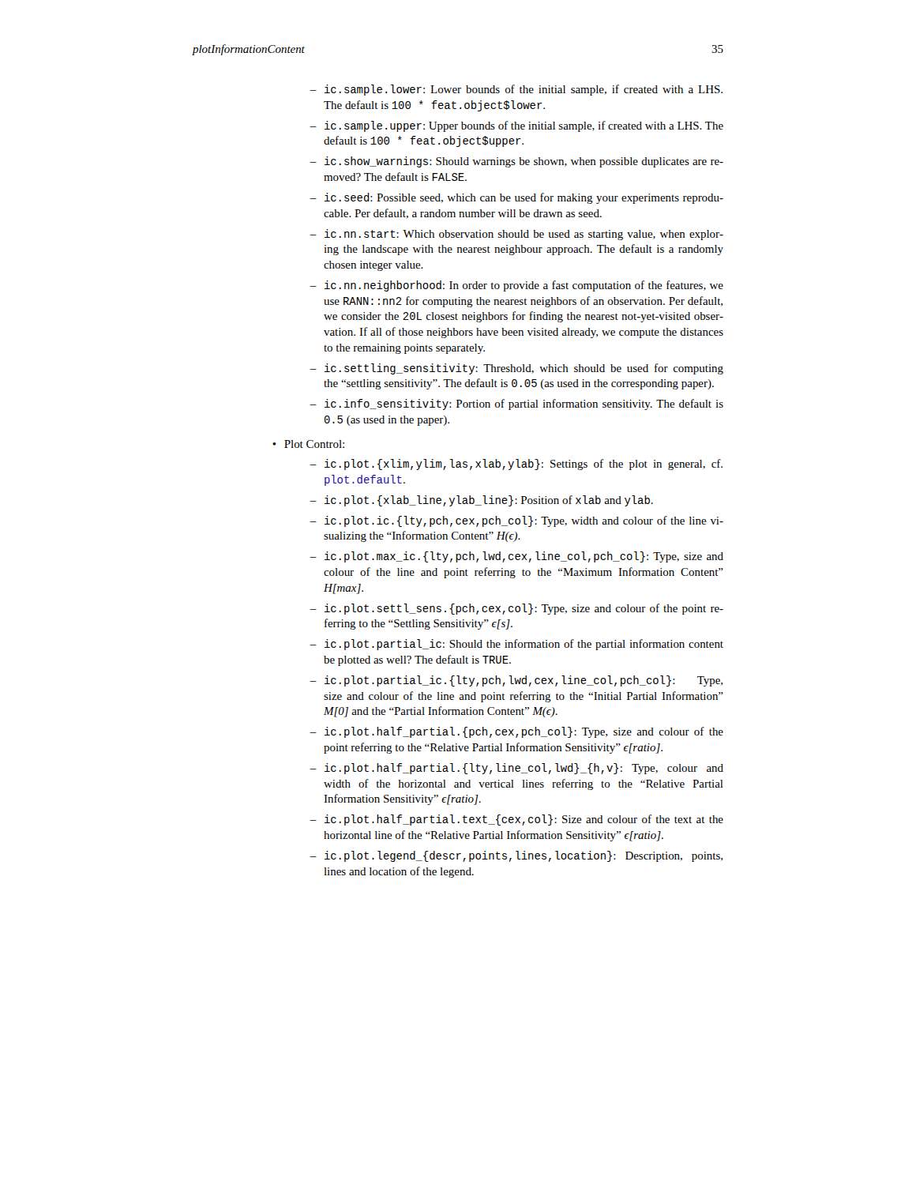plotInformationContent 35
ic.sample.lower: Lower bounds of the initial sample, if created with a LHS. The default is 100 * feat.object$lower.
ic.sample.upper: Upper bounds of the initial sample, if created with a LHS. The default is 100 * feat.object$upper.
ic.show_warnings: Should warnings be shown, when possible duplicates are removed? The default is FALSE.
ic.seed: Possible seed, which can be used for making your experiments reproducable. Per default, a random number will be drawn as seed.
ic.nn.start: Which observation should be used as starting value, when exploring the landscape with the nearest neighbour approach. The default is a randomly chosen integer value.
ic.nn.neighborhood: In order to provide a fast computation of the features, we use RANN::nn2 for computing the nearest neighbors of an observation. Per default, we consider the 20L closest neighbors for finding the nearest not-yet-visited observation. If all of those neighbors have been visited already, we compute the distances to the remaining points separately.
ic.settling_sensitivity: Threshold, which should be used for computing the “settling sensitivity”. The default is 0.05 (as used in the corresponding paper).
ic.info_sensitivity: Portion of partial information sensitivity. The default is 0.5 (as used in the paper).
Plot Control:
ic.plot.{xlim,ylim,las,xlab,ylab}: Settings of the plot in general, cf. plot.default.
ic.plot.{xlab_line,ylab_line}: Position of xlab and ylab.
ic.plot.ic.{lty,pch,cex,pch_col}: Type, width and colour of the line visualizing the “Information Content” H(ϵ).
ic.plot.max_ic.{lty,pch,lwd,cex,line_col,pch_col}: Type, size and colour of the line and point referring to the “Maximum Information Content” H[max].
ic.plot.settl_sens.{pch,cex,col}: Type, size and colour of the point referring to the “Settling Sensitivity” ϵ[s].
ic.plot.partial_ic: Should the information of the partial information content be plotted as well? The default is TRUE.
ic.plot.partial_ic.{lty,pch,lwd,cex,line_col,pch_col}: Type, size and colour of the line and point referring to the “Initial Partial Information” M[0] and the “Partial Information Content” M(ϵ).
ic.plot.half_partial.{pch,cex,pch_col}: Type, size and colour of the point referring to the “Relative Partial Information Sensitivity” ϵ[ratio].
ic.plot.half_partial.{lty,line_col,lwd}_{h,v}: Type, colour and width of the horizontal and vertical lines referring to the “Relative Partial Information Sensitivity” ϵ[ratio].
ic.plot.half_partial.text_{cex,col}: Size and colour of the text at the horizontal line of the “Relative Partial Information Sensitivity” ϵ[ratio].
ic.plot.legend_{descr,points,lines,location}: Description, points, lines and location of the legend.